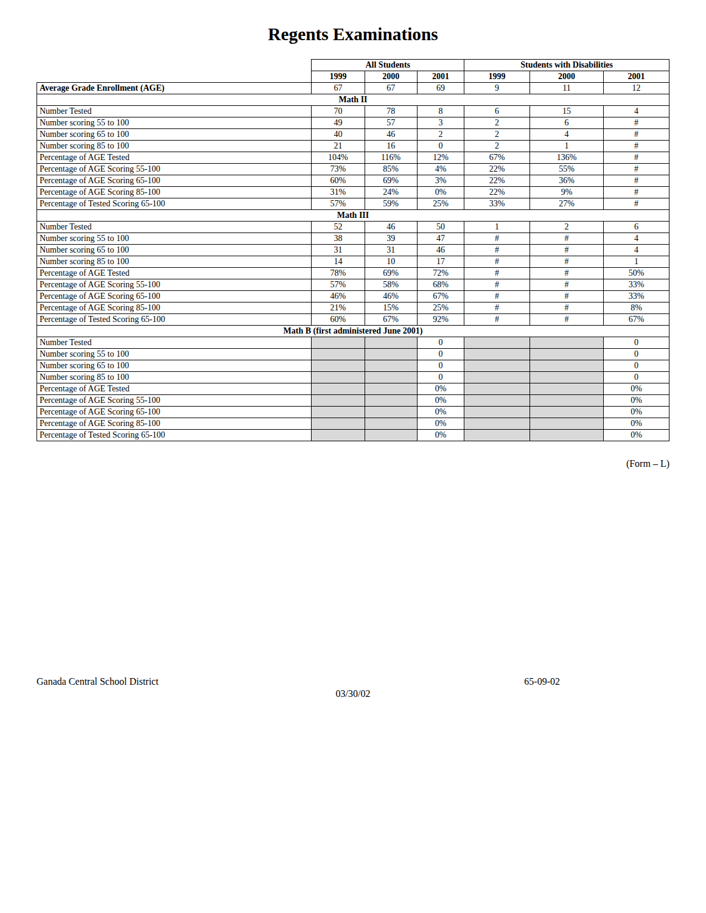Regents Examinations
| | All Students | Students with Disabilities |
| --- | --- | --- |
| 1999 | 2000 | 2001 | 1999 | 2000 | 2001 |
| Average Grade Enrollment (AGE) | 67 | 67 | 69 | 9 | 11 | 12 |
| Math II |
| Number Tested | 70 | 78 | 8 | 6 | 15 | 4 |
| Number scoring 55 to 100 | 49 | 57 | 3 | 2 | 6 | # |
| Number scoring 65 to 100 | 40 | 46 | 2 | 2 | 4 | # |
| Number scoring 85 to 100 | 21 | 16 | 0 | 2 | 1 | # |
| Percentage of AGE Tested | 104% | 116% | 12% | 67% | 136% | # |
| Percentage of AGE Scoring 55-100 | 73% | 85% | 4% | 22% | 55% | # |
| Percentage of AGE Scoring 65-100 | 60% | 69% | 3% | 22% | 36% | # |
| Percentage of AGE Scoring 85-100 | 31% | 24% | 0% | 22% | 9% | # |
| Percentage of Tested Scoring 65-100 | 57% | 59% | 25% | 33% | 27% | # |
| Math III |
| Number Tested | 52 | 46 | 50 | 1 | 2 | 6 |
| Number scoring 55 to 100 | 38 | 39 | 47 | # | # | 4 |
| Number scoring 65 to 100 | 31 | 31 | 46 | # | # | 4 |
| Number scoring 85 to 100 | 14 | 10 | 17 | # | # | 1 |
| Percentage of AGE Tested | 78% | 69% | 72% | # | # | 50% |
| Percentage of AGE Scoring 55-100 | 57% | 58% | 68% | # | # | 33% |
| Percentage of AGE Scoring 65-100 | 46% | 46% | 67% | # | # | 33% |
| Percentage of AGE Scoring 85-100 | 21% | 15% | 25% | # | # | 8% |
| Percentage of Tested Scoring 65-100 | 60% | 67% | 92% | # | # | 67% |
| Math B (first administered June 2001) |
| Number Tested | | | 0 | | | 0 |
| Number scoring 55 to 100 | | | 0 | | | 0 |
| Number scoring 65 to 100 | | | 0 | | | 0 |
| Number scoring 85 to 100 | | | 0 | | | 0 |
| Percentage of AGE Tested | | | 0% | | | 0% |
| Percentage of AGE Scoring 55-100 | | | 0% | | | 0% |
| Percentage of AGE Scoring 65-100 | | | 0% | | | 0% |
| Percentage of AGE Scoring 85-100 | | | 0% | | | 0% |
| Percentage of Tested Scoring 65-100 | | | 0% | | | 0% |
(Form – L)
Ganada Central School District 65-09-02
03/30/02